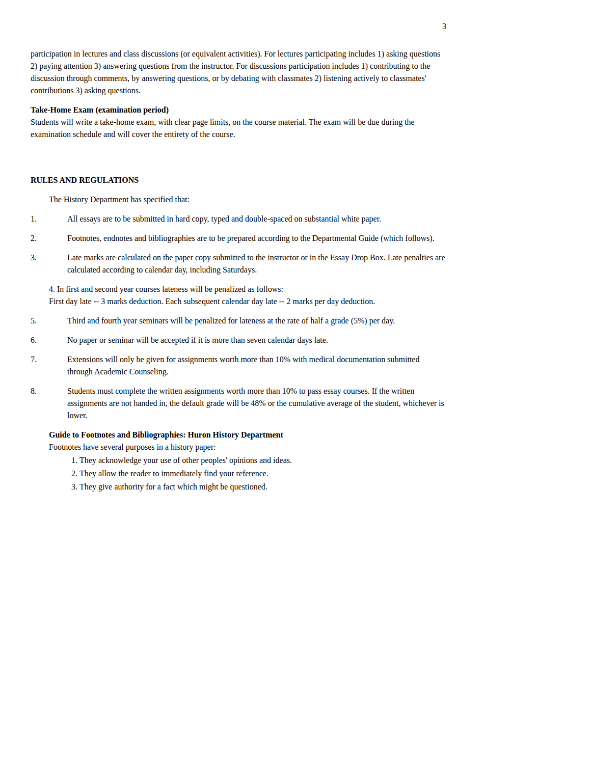3
participation in lectures and class discussions (or equivalent activities). For lectures participating includes 1) asking questions 2) paying attention 3) answering questions from the instructor. For discussions participation includes 1) contributing to the discussion through comments, by answering questions, or by debating with classmates 2) listening actively to classmates' contributions 3) asking questions.
Take-Home Exam (examination period)
Students will write a take-home exam, with clear page limits, on the course material. The exam will be due during the examination schedule and will cover the entirety of the course.
RULES AND REGULATIONS
The History Department has specified that:
1. All essays are to be submitted in hard copy, typed and double-spaced on substantial white paper.
2. Footnotes, endnotes and bibliographies are to be prepared according to the Departmental Guide (which follows).
3. Late marks are calculated on the paper copy submitted to the instructor or in the Essay Drop Box. Late penalties are calculated according to calendar day, including Saturdays.
4. In first and second year courses lateness will be penalized as follows:
First day late -- 3 marks deduction. Each subsequent calendar day late -- 2 marks per day deduction.
5. Third and fourth year seminars will be penalized for lateness at the rate of half a grade (5%) per day.
6. No paper or seminar will be accepted if it is more than seven calendar days late.
7. Extensions will only be given for assignments worth more than 10% with medical documentation submitted through Academic Counseling.
8. Students must complete the written assignments worth more than 10% to pass essay courses. If the written assignments are not handed in, the default grade will be 48% or the cumulative average of the student, whichever is lower.
Guide to Footnotes and Bibliographies: Huron History Department
Footnotes have several purposes in a history paper:
They acknowledge your use of other peoples' opinions and ideas.
They allow the reader to immediately find your reference.
They give authority for a fact which might be questioned.